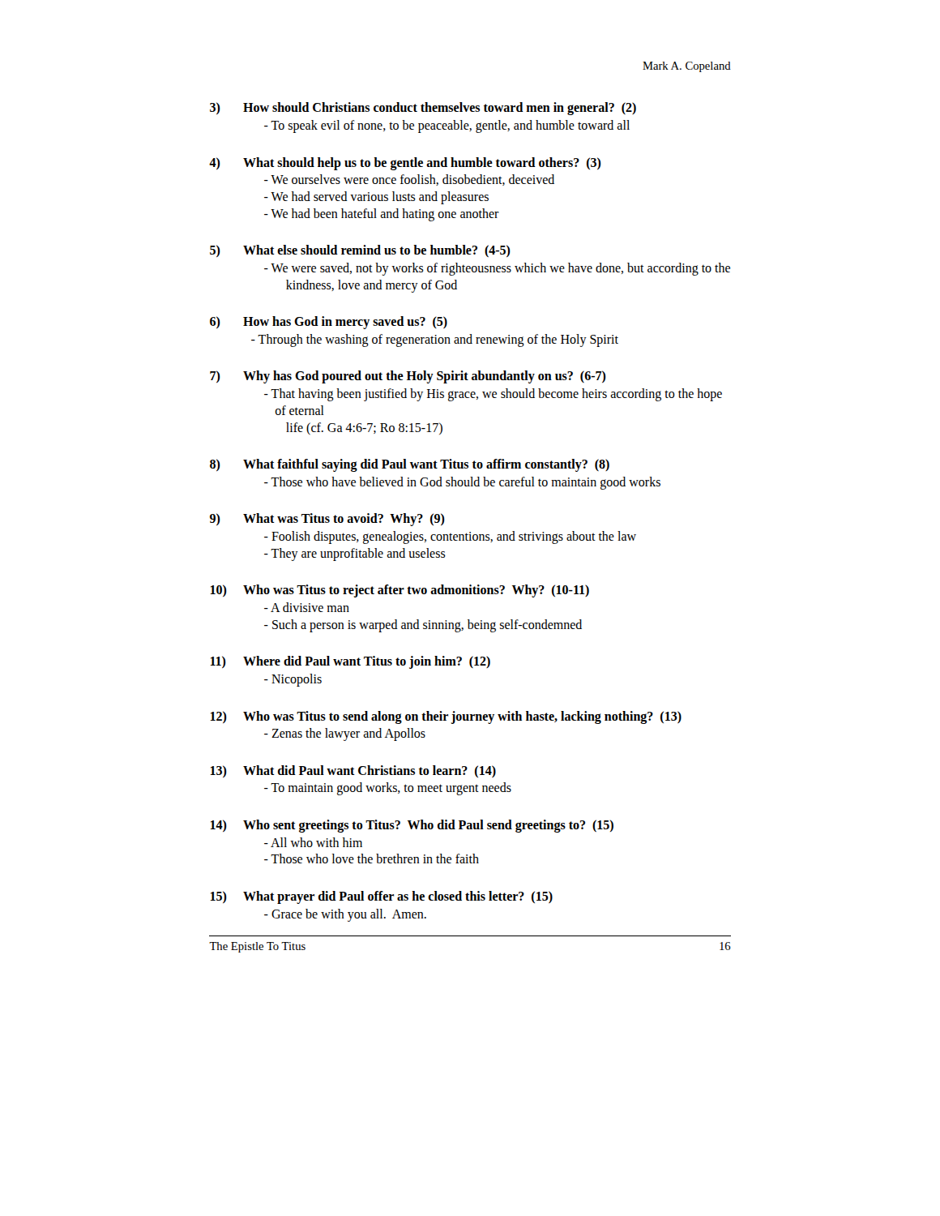Mark A. Copeland
3)
How should Christians conduct themselves toward men in general? (2)
- To speak evil of none, to be peaceable, gentle, and humble toward all
4)
What should help us to be gentle and humble toward others? (3)
- We ourselves were once foolish, disobedient, deceived
- We had served various lusts and pleasures
- We had been hateful and hating one another
5)
What else should remind us to be humble? (4-5)
- We were saved, not by works of righteousness which we have done, but according to the
kindness, love and mercy of God
6)
How has God in mercy saved us? (5)
- Through the washing of regeneration and renewing of the Holy Spirit
7)
Why has God poured out the Holy Spirit abundantly on us? (6-7)
- That having been justified by His grace, we should become heirs according to the hope of eternal
life (cf. Ga 4:6-7; Ro 8:15-17)
8)
What faithful saying did Paul want Titus to affirm constantly? (8)
- Those who have believed in God should be careful to maintain good works
9)
What was Titus to avoid? Why? (9)
- Foolish disputes, genealogies, contentions, and strivings about the law
- They are unprofitable and useless
10)
Who was Titus to reject after two admonitions? Why? (10-11)
- A divisive man
- Such a person is warped and sinning, being self-condemned
11)
Where did Paul want Titus to join him? (12)
- Nicopolis
12)
Who was Titus to send along on their journey with haste, lacking nothing? (13)
- Zenas the lawyer and Apollos
13)
What did Paul want Christians to learn? (14)
- To maintain good works, to meet urgent needs
14)
Who sent greetings to Titus? Who did Paul send greetings to? (15)
- All who with him
- Those who love the brethren in the faith
15)
What prayer did Paul offer as he closed this letter? (15)
- Grace be with you all. Amen.
The Epistle To Titus 16